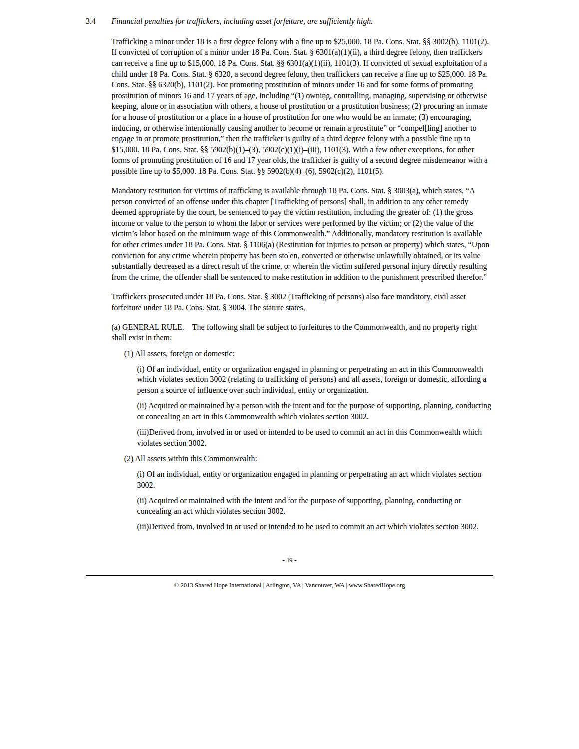3.4 Financial penalties for traffickers, including asset forfeiture, are sufficiently high.
Trafficking a minor under 18 is a first degree felony with a fine up to $25,000. 18 Pa. Cons. Stat. §§ 3002(b), 1101(2). If convicted of corruption of a minor under 18 Pa. Cons. Stat. § 6301(a)(1)(ii), a third degree felony, then traffickers can receive a fine up to $15,000. 18 Pa. Cons. Stat. §§ 6301(a)(1)(ii), 1101(3). If convicted of sexual exploitation of a child under 18 Pa. Cons. Stat. § 6320, a second degree felony, then traffickers can receive a fine up to $25,000. 18 Pa. Cons. Stat. §§ 6320(b), 1101(2). For promoting prostitution of minors under 16 and for some forms of promoting prostitution of minors 16 and 17 years of age, including “(1) owning, controlling, managing, supervising or otherwise keeping, alone or in association with others, a house of prostitution or a prostitution business; (2) procuring an inmate for a house of prostitution or a place in a house of prostitution for one who would be an inmate; (3) encouraging, inducing, or otherwise intentionally causing another to become or remain a prostitute” or “compel[ling] another to engage in or promote prostitution,” then the trafficker is guilty of a third degree felony with a possible fine up to $15,000. 18 Pa. Cons. Stat. §§ 5902(b)(1)–(3), 5902(c)(1)(i)–(iii), 1101(3). With a few other exceptions, for other forms of promoting prostitution of 16 and 17 year olds, the trafficker is guilty of a second degree misdemeanor with a possible fine up to $5,000. 18 Pa. Cons. Stat. §§ 5902(b)(4)–(6), 5902(c)(2), 1101(5).
Mandatory restitution for victims of trafficking is available through 18 Pa. Cons. Stat. § 3003(a), which states, “A person convicted of an offense under this chapter [Trafficking of persons] shall, in addition to any other remedy deemed appropriate by the court, be sentenced to pay the victim restitution, including the greater of: (1) the gross income or value to the person to whom the labor or services were performed by the victim; or (2) the value of the victim’s labor based on the minimum wage of this Commonwealth.” Additionally, mandatory restitution is available for other crimes under 18 Pa. Cons. Stat. § 1106(a) (Restitution for injuries to person or property) which states, “Upon conviction for any crime wherein property has been stolen, converted or otherwise unlawfully obtained, or its value substantially decreased as a direct result of the crime, or wherein the victim suffered personal injury directly resulting from the crime, the offender shall be sentenced to make restitution in addition to the punishment prescribed therefor.”
Traffickers prosecuted under 18 Pa. Cons. Stat. § 3002 (Trafficking of persons) also face mandatory, civil asset forfeiture under 18 Pa. Cons. Stat. § 3004. The statute states,
(a) GENERAL RULE.—The following shall be subject to forfeitures to the Commonwealth, and no property right shall exist in them:
(1) All assets, foreign or domestic:
(i) Of an individual, entity or organization engaged in planning or perpetrating an act in this Commonwealth which violates section 3002 (relating to trafficking of persons) and all assets, foreign or domestic, affording a person a source of influence over such individual, entity or organization.
(ii) Acquired or maintained by a person with the intent and for the purpose of supporting, planning, conducting or concealing an act in this Commonwealth which violates section 3002.
(iii)Derived from, involved in or used or intended to be used to commit an act in this Commonwealth which violates section 3002.
(2) All assets within this Commonwealth:
(i) Of an individual, entity or organization engaged in planning or perpetrating an act which violates section 3002.
(ii) Acquired or maintained with the intent and for the purpose of supporting, planning, conducting or concealing an act which violates section 3002.
(iii)Derived from, involved in or used or intended to be used to commit an act which violates section 3002.
- 19 -
© 2013 Shared Hope International | Arlington, VA | Vancouver, WA | www.SharedHope.org